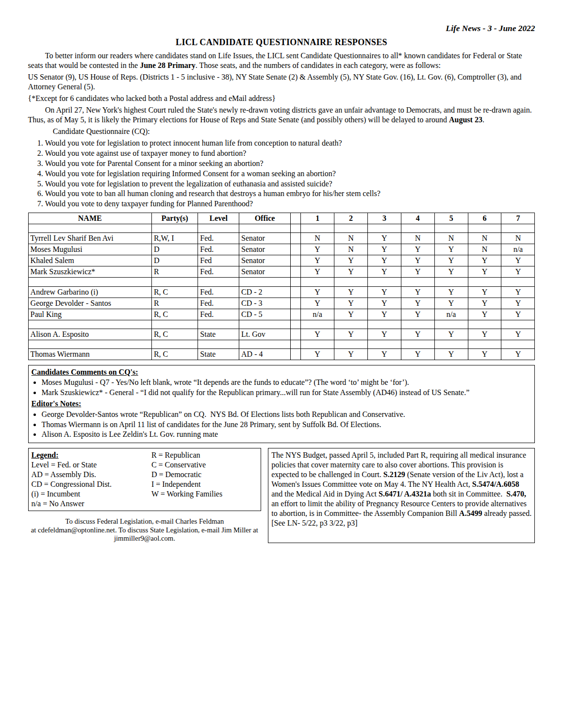Life News - 3 - June 2022
LICL CANDIDATE QUESTIONNAIRE RESPONSES
To better inform our readers where candidates stand on Life Issues, the LICL sent Candidate Questionnaires to all* known candidates for Federal or State seats that would be contested in the June 28 Primary. Those seats, and the numbers of candidates in each category, were as follows:
US Senator (9), US House of Reps. (Districts 1 - 5 inclusive - 38), NY State Senate (2) & Assembly (5), NY State Gov. (16), Lt. Gov. (6), Comptroller (3), and Attorney General (5).
{*Except for 6 candidates who lacked both a Postal address and eMail address}
On April 27, New York's highest Court ruled the State's newly re-drawn voting districts gave an unfair advantage to Democrats, and must be re-drawn again. Thus, as of May 5, it is likely the Primary elections for House of Reps and State Senate (and possibly others) will be delayed to around August 23.
Candidate Questionnaire (CQ):
Would you vote for legislation to protect innocent human life from conception to natural death?
Would you vote against use of taxpayer money to fund abortion?
Would you vote for Parental Consent for a minor seeking an abortion?
Would you vote for legislation requiring Informed Consent for a woman seeking an abortion?
Would you vote for legislation to prevent the legalization of euthanasia and assisted suicide?
Would you vote to ban all human cloning and research that destroys a human embryo for his/her stem cells?
Would you vote to deny taxpayer funding for Planned Parenthood?
| NAME | Party(s) | Level | Office | | 1 | 2 | 3 | 4 | 5 | 6 | 7 |
| --- | --- | --- | --- | --- | --- | --- | --- | --- | --- | --- | --- |
| Tyrrell Lev Sharif Ben Avi | R,W, I | Fed. | Senator | | N | N | Y | N | N | N | N |
| Moses Mugulusi | D | Fed. | Senator | | Y | N | Y | Y | Y | N | n/a |
| Khaled Salem | D | Fed | Senator | | Y | Y | Y | Y | Y | Y | Y |
| Mark Szuszkiewicz* | R | Fed. | Senator | | Y | Y | Y | Y | Y | Y | Y |
| Andrew Garbarino (i) | R, C | Fed. | CD - 2 | | Y | Y | Y | Y | Y | Y | Y |
| George Devolder - Santos | R | Fed. | CD - 3 | | Y | Y | Y | Y | Y | Y | Y |
| Paul King | R, C | Fed. | CD - 5 | | n/a | Y | Y | Y | n/a | Y | Y |
| Alison A. Esposito | R, C | State | Lt. Gov | | Y | Y | Y | Y | Y | Y | Y |
| Thomas Wiermann | R, C | State | AD - 4 | | Y | Y | Y | Y | Y | Y | Y |
Candidates Comments on CQ's:
Moses Mugulusi - Q7 - Yes/No left blank, wrote “It depends are the funds to educate”? (The word ‘to’ might be ‘for’).
Mark Szuskiewicz* - General - “I did not qualify for the Republican primary...will run for State Assembly (AD46) instead of US Senate.”
Editor's Notes:
George Devolder-Santos wrote “Republican” on CQ. NYS Bd. Of Elections lists both Republican and Conservative.
Thomas Wiermann is on April 11 list of candidates for the June 28 Primary, sent by Suffolk Bd. Of Elections.
Alison A. Esposito is Lee Zeldin's Lt. Gov. running mate
| Legend: | R = Republican |
| Level = Fed. or State | C = Conservative |
| AD = Assembly Dis. | D = Democratic |
| CD = Congressional Dist. | I = Independent |
| (i) = Incumbent | W = Working Families |
| n/a = No Answer | |
To discuss Federal Legislation, e-mail Charles Feldman
at cdefeldman@optonline.net. To discuss State Legislation, e-mail Jim Miller at jimmiller9@aol.com.
The NYS Budget, passed April 5, included Part R, requiring all medical insurance policies that cover maternity care to also cover abortions. This provision is expected to be challenged in Court. S.2129 (Senate version of the Liv Act), lost a Women's Issues Committee vote on May 4. The NY Health Act, S.5474/A.6058 and the Medical Aid in Dying Act S.6471/ A.4321a both sit in Committee. S.470, an effort to limit the ability of Pregnancy Resource Centers to provide alternatives to abortion, is in Committee- the Assembly Companion Bill A.5499 already passed. [See LN- 5/22, p3 3/22, p3]